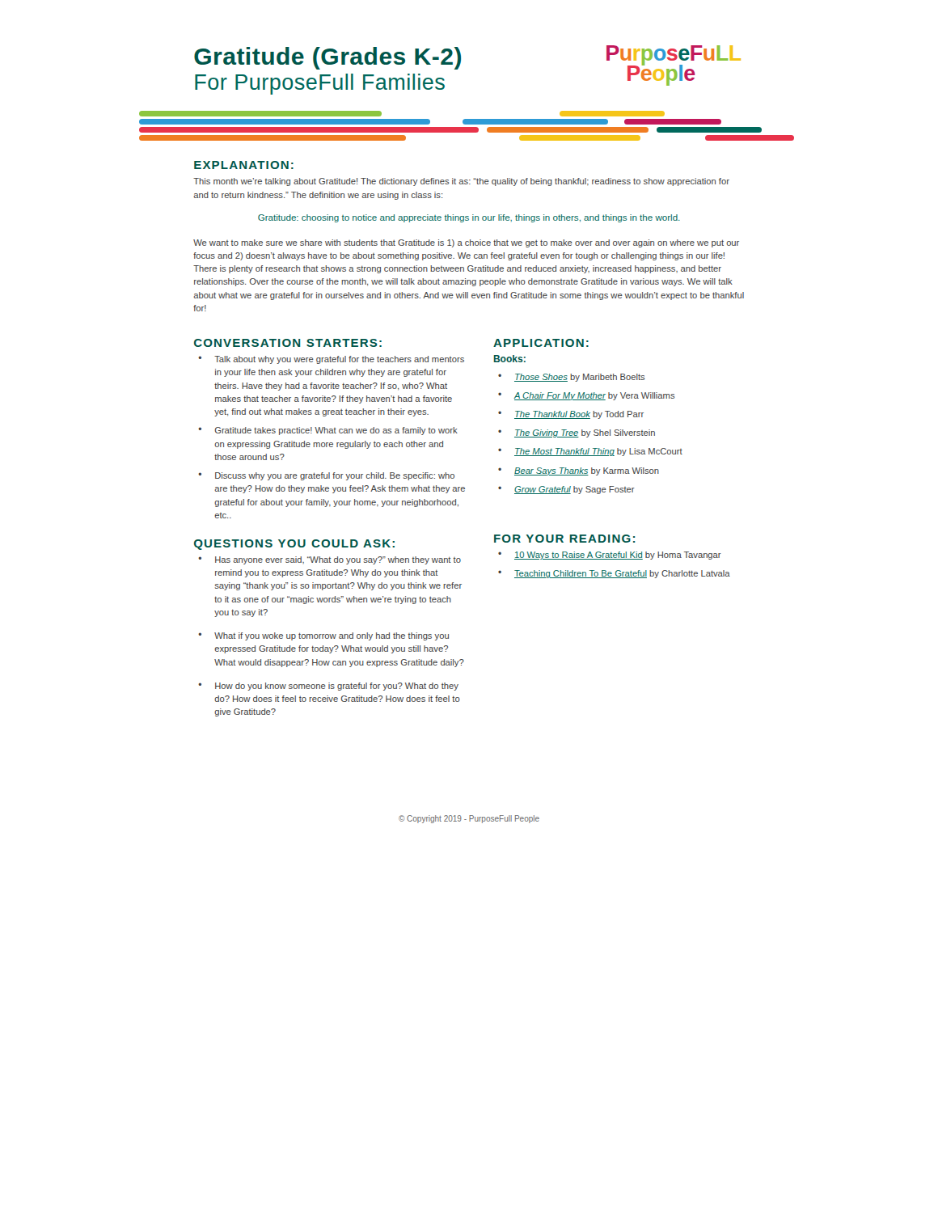Gratitude (Grades K-2)
For PurposeFull Families
PurposeFuLL People
Explanation:
This month we’re talking about Gratitude! The dictionary defines it as: “the quality of being thankful; readiness to show appreciation for and to return kindness.” The definition we are using in class is:
Gratitude: choosing to notice and appreciate things in our life, things in others, and things in the world.
We want to make sure we share with students that Gratitude is 1) a choice that we get to make over and over again on where we put our focus and 2) doesn’t always have to be about something positive. We can feel grateful even for tough or challenging things in our life! There is plenty of research that shows a strong connection between Gratitude and reduced anxiety, increased happiness, and better relationships. Over the course of the month, we will talk about amazing people who demonstrate Gratitude in various ways. We will talk about what we are grateful for in ourselves and in others. And we will even find Gratitude in some things we wouldn’t expect to be thankful for!
Conversation Starters:
Talk about why you were grateful for the teachers and mentors in your life then ask your children why they are grateful for theirs. Have they had a favorite teacher? If so, who? What makes that teacher a favorite? If they haven’t had a favorite yet, find out what makes a great teacher in their eyes.
Gratitude takes practice! What can we do as a family to work on expressing Gratitude more regularly to each other and those around us?
Discuss why you are grateful for your child. Be specific: who are they? How do they make you feel? Ask them what they are grateful for about your family, your home, your neighborhood, etc..
Questions You Could Ask:
Has anyone ever said, “What do you say?” when they want to remind you to express Gratitude? Why do you think that saying “thank you” is so important? Why do you think we refer to it as one of our “magic words” when we’re trying to teach you to say it?
What if you woke up tomorrow and only had the things you expressed Gratitude for today? What would you still have? What would disappear? How can you express Gratitude daily?
How do you know someone is grateful for you? What do they do? How does it feel to receive Gratitude? How does it feel to give Gratitude?
Application:
Books:
Those Shoes by Maribeth Boelts
A Chair For My Mother by Vera Williams
The Thankful Book by Todd Parr
The Giving Tree by Shel Silverstein
The Most Thankful Thing by Lisa McCourt
Bear Says Thanks by Karma Wilson
Grow Grateful by Sage Foster
For Your Reading:
10 Ways to Raise A Grateful Kid by Homa Tavangar
Teaching Children To Be Grateful by Charlotte Latvala
© Copyright 2019 - PurposeFull People